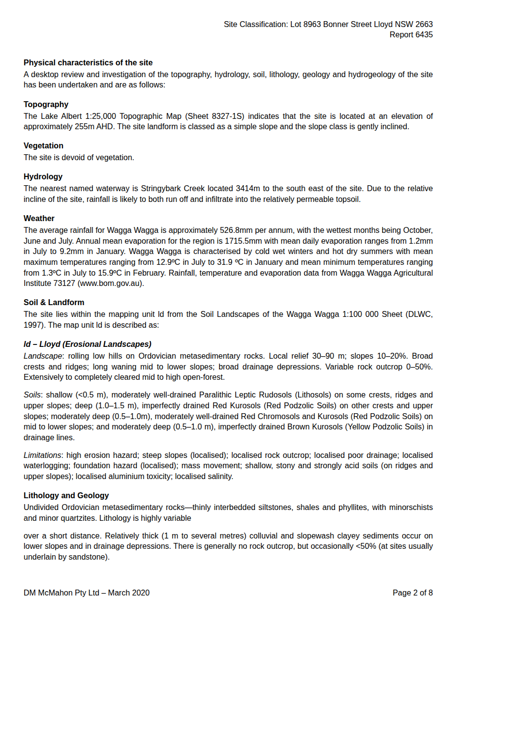Site Classification: Lot 8963 Bonner Street Lloyd NSW 2663
Report 6435
Physical characteristics of the site
A desktop review and investigation of the topography, hydrology, soil, lithology, geology and hydrogeology of the site has been undertaken and are as follows:
Topography
The Lake Albert 1:25,000 Topographic Map (Sheet 8327-1S) indicates that the site is located at an elevation of approximately 255m AHD. The site landform is classed as a simple slope and the slope class is gently inclined.
Vegetation
The site is devoid of vegetation.
Hydrology
The nearest named waterway is Stringybark Creek located 3414m to the south east of the site. Due to the relative incline of the site, rainfall is likely to both run off and infiltrate into the relatively permeable topsoil.
Weather
The average rainfall for Wagga Wagga is approximately 526.8mm per annum, with the wettest months being October, June and July. Annual mean evaporation for the region is 1715.5mm with mean daily evaporation ranges from 1.2mm in July to 9.2mm in January. Wagga Wagga is characterised by cold wet winters and hot dry summers with mean maximum temperatures ranging from 12.9ºC in July to 31.9 ºC in January and mean minimum temperatures ranging from 1.3ºC in July to 15.9ºC in February. Rainfall, temperature and evaporation data from Wagga Wagga Agricultural Institute 73127 (www.bom.gov.au).
Soil & Landform
The site lies within the mapping unit ld from the Soil Landscapes of the Wagga Wagga 1:100 000 Sheet (DLWC, 1997). The map unit ld is described as:
ld – Lloyd (Erosional Landscapes)
Landscape: rolling low hills on Ordovician metasedimentary rocks. Local relief 30–90 m; slopes 10–20%. Broad crests and ridges; long waning mid to lower slopes; broad drainage depressions. Variable rock outcrop 0–50%. Extensively to completely cleared mid to high open-forest.
Soils: shallow (<0.5 m), moderately well-drained Paralithic Leptic Rudosols (Lithosols) on some crests, ridges and upper slopes; deep (1.0–1.5 m), imperfectly drained Red Kurosols (Red Podzolic Soils) on other crests and upper slopes; moderately deep (0.5–1.0m), moderately well-drained Red Chromosols and Kurosols (Red Podzolic Soils) on mid to lower slopes; and moderately deep (0.5–1.0 m), imperfectly drained Brown Kurosols (Yellow Podzolic Soils) in drainage lines.
Limitations: high erosion hazard; steep slopes (localised); localised rock outcrop; localised poor drainage; localised waterlogging; foundation hazard (localised); mass movement; shallow, stony and strongly acid soils (on ridges and upper slopes); localised aluminium toxicity; localised salinity.
Lithology and Geology
Undivided Ordovician metasedimentary rocks—thinly interbedded siltstones, shales and phyllites, with minorschists and minor quartzites. Lithology is highly variable
over a short distance. Relatively thick (1 m to several metres) colluvial and slopewash clayey sediments occur on lower slopes and in drainage depressions. There is generally no rock outcrop, but occasionally <50% (at sites usually underlain by sandstone).
DM McMahon Pty Ltd – March 2020 Page 2 of 8